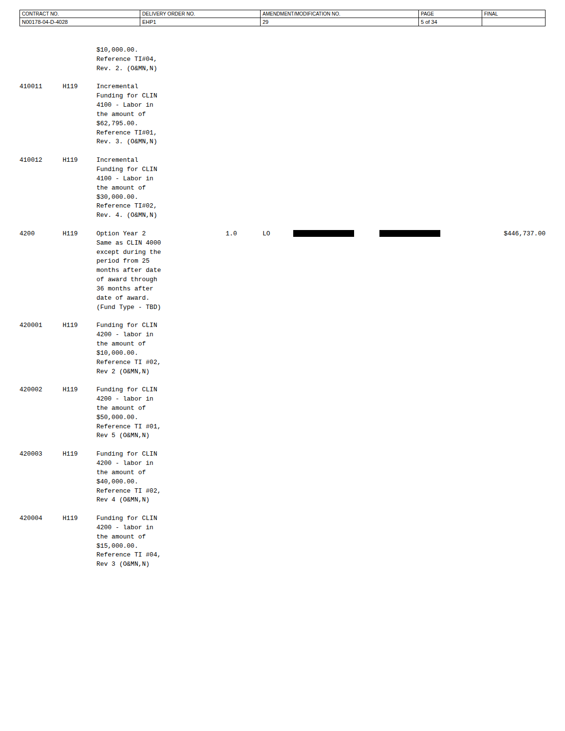| CONTRACT NO. | DELIVERY ORDER NO. | AMENDMENT/MODIFICATION NO. | PAGE | FINAL |
| N00178-04-D-4028 | EHP1 | 29 | 5 of 34 | |
| | | $10,000.00. Reference TI#04, Rev. 2. (O&MN,N) | | | | | |
| 410011 | H119 | Incremental Funding for CLIN 4100 - Labor in the amount of $62,795.00. Reference TI#01, Rev. 3. (O&MN,N) | | | | | |
| 410012 | H119 | Incremental Funding for CLIN 4100 - Labor in the amount of $30,000.00. Reference TI#02, Rev. 4. (O&MN,N) | | | | | |
| 4200 | H119 | Option Year 2 Same as CLIN 4000 except during the period from 25 months after date of award through 36 months after date of award. (Fund Type - TBD) | 1.0 | LO | | | $446,737.00 |
| 420001 | H119 | Funding for CLIN 4200 - labor in the amount of $10,000.00. Reference TI #02, Rev 2 (O&MN,N) | | | | | |
| 420002 | H119 | Funding for CLIN 4200 - labor in the amount of $50,000.00. Reference TI #01, Rev 5 (O&MN,N) | | | | | |
| 420003 | H119 | Funding for CLIN 4200 - labor in the amount of $40,000.00. Reference TI #02, Rev 4 (O&MN,N) | | | | | |
| 420004 | H119 | Funding for CLIN 4200 - labor in the amount of $15,000.00. Reference TI #04, Rev 3 (O&MN,N) | | | | | |